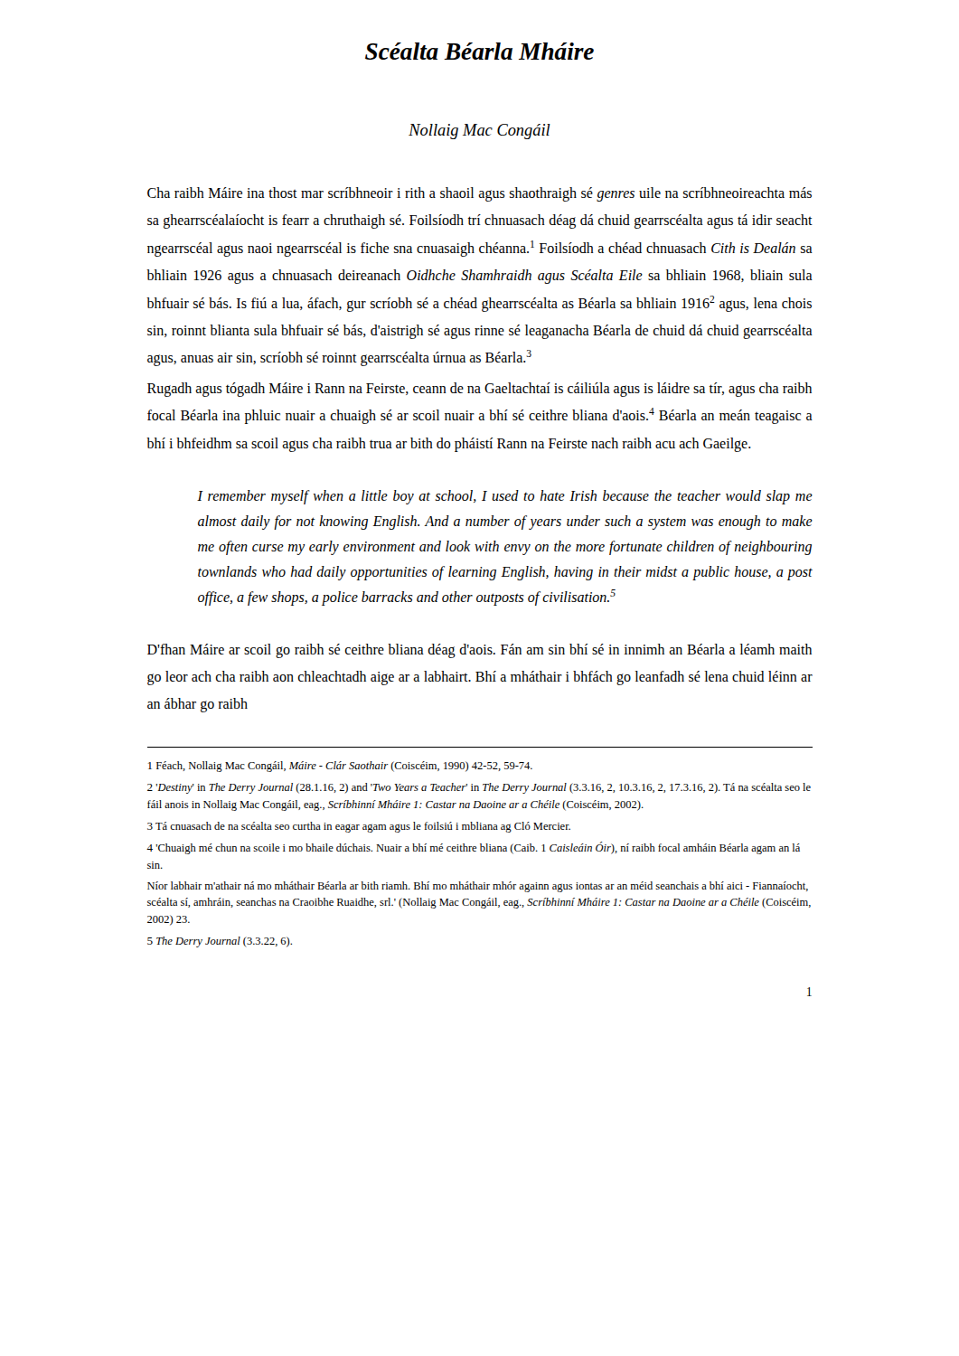Scéalta Béarla Mháire
Nollaig Mac Congáil
Cha raibh Máire ina thost mar scríbhneoir i rith a shaoil agus shaothraigh sé genres uile na scríbhneoireachta más sa ghearrscéalaíocht is fearr a chruthaigh sé. Foilsíodh trí chnuasach déag dá chuid gearrscéalta agus tá idir seacht ngearrscéal agus naoi ngearrscéal is fiche sna cnuasaigh chéanna.1 Foilsíodh a chéad chnuasach Cith is Dealán sa bhliain 1926 agus a chnuasach deireanach Oidhche Shamhraidh agus Scéalta Eile sa bhliain 1968, bliain sula bhfuair sé bás. Is fiú a lua, áfach, gur scríobh sé a chéad ghearrscéalta as Béarla sa bhliain 19162 agus, lena chois sin, roinnt blianta sula bhfuair sé bás, d'aistrigh sé agus rinne sé leaganacha Béarla de chuid dá chuid gearrscéalta agus, anuas air sin, scríobh sé roinnt gearrscéalta úrnua as Béarla.3
Rugadh agus tógadh Máire i Rann na Feirste, ceann de na Gaeltachtaí is cáiliúla agus is láidre sa tír, agus cha raibh focal Béarla ina phluic nuair a chuaigh sé ar scoil nuair a bhí sé ceithre bliana d'aois.4 Béarla an meán teagaisc a bhí i bhfeidhm sa scoil agus cha raibh trua ar bith do pháistí Rann na Feirste nach raibh acu ach Gaeilge.
I remember myself when a little boy at school, I used to hate Irish because the teacher would slap me almost daily for not knowing English. And a number of years under such a system was enough to make me often curse my early environment and look with envy on the more fortunate children of neighbouring townlands who had daily opportunities of learning English, having in their midst a public house, a post office, a few shops, a police barracks and other outposts of civilisation.5
D'fhan Máire ar scoil go raibh sé ceithre bliana déag d'aois. Fán am sin bhí sé in innimh an Béarla a léamh maith go leor ach cha raibh aon chleachtadh aige ar a labhairt. Bhí a mháthair i bhfách go leanfadh sé lena chuid léinn ar an ábhar go raibh
1 Féach, Nollaig Mac Congáil, Máire - Clár Saothair (Coiscéim, 1990) 42-52, 59-74.
2 'Destiny' in The Derry Journal (28.1.16, 2) and 'Two Years a Teacher' in The Derry Journal (3.3.16, 2, 10.3.16, 2, 17.3.16, 2). Tá na scéalta seo le fáil anois in Nollaig Mac Congáil, eag., Scríbhinní Mháire 1: Castar na Daoine ar a Chéile (Coiscéim, 2002).
3 Tá cnuasach de na scéalta seo curtha in eagar agam agus le foilsiú i mbliana ag Cló Mercier.
4 'Chuaigh mé chun na scoile i mo bhaile dúchais. Nuair a bhí mé ceithre bliana (Caib. 1 Caisleáin Óir), ní raibh focal amháin Béarla agam an lá sin.
Níor labhair m'athair ná mo mháthair Béarla ar bith riamh. Bhí mo mháthair mhór againn agus iontas ar an méid seanchais a bhí aici - Fiannaíocht, scéalta sí, amhráin, seanchas na Craoibhe Ruaidhe, srl.' (Nollaig Mac Congáil, eag., Scríbhinní Mháire 1: Castar na Daoine ar a Chéile (Coiscéim, 2002) 23.
5 The Derry Journal (3.3.22, 6).
1